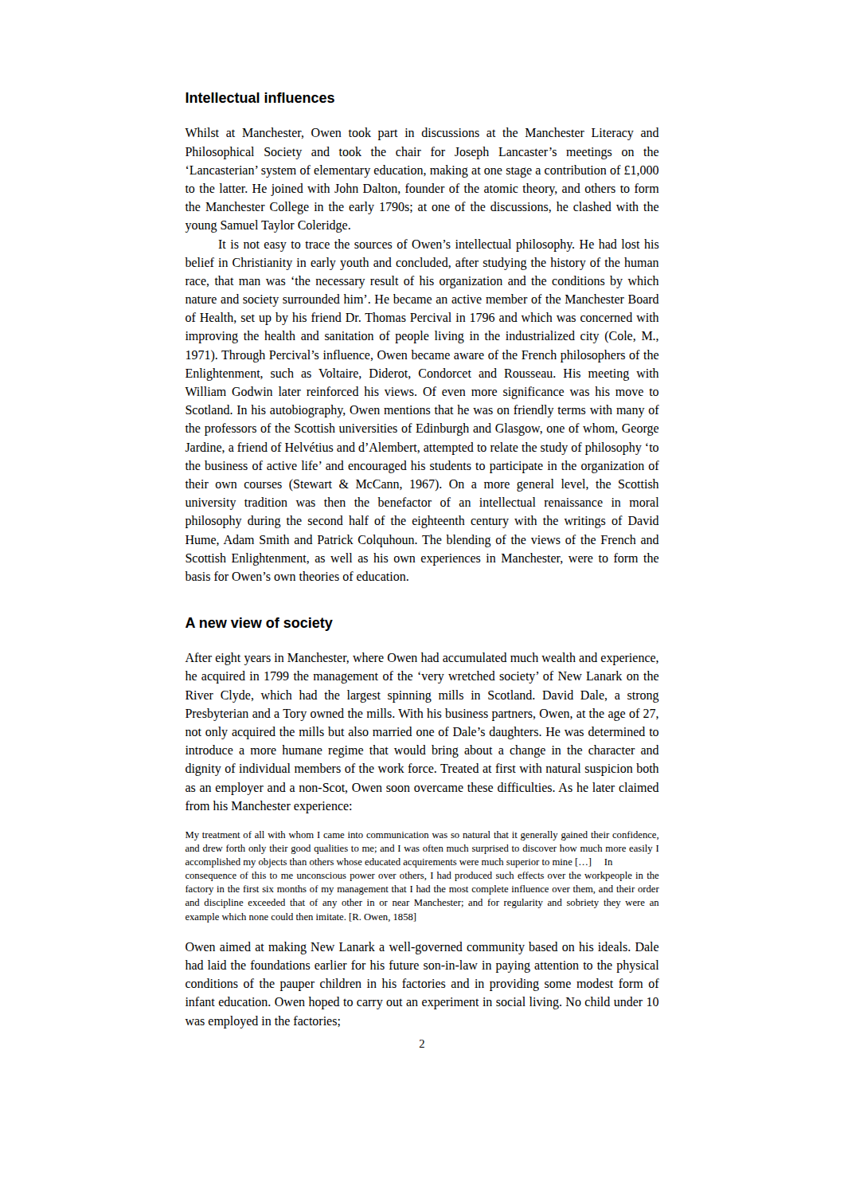Intellectual influences
Whilst at Manchester, Owen took part in discussions at the Manchester Literacy and Philosophical Society and took the chair for Joseph Lancaster’s meetings on the ‘Lancasterian’ system of elementary education, making at one stage a contribution of £1,000 to the latter. He joined with John Dalton, founder of the atomic theory, and others to form the Manchester College in the early 1790s; at one of the discussions, he clashed with the young Samuel Taylor Coleridge.
It is not easy to trace the sources of Owen’s intellectual philosophy. He had lost his belief in Christianity in early youth and concluded, after studying the history of the human race, that man was ‘the necessary result of his organization and the conditions by which nature and society surrounded him’. He became an active member of the Manchester Board of Health, set up by his friend Dr. Thomas Percival in 1796 and which was concerned with improving the health and sanitation of people living in the industrialized city (Cole, M., 1971). Through Percival’s influence, Owen became aware of the French philosophers of the Enlightenment, such as Voltaire, Diderot, Condorcet and Rousseau. His meeting with William Godwin later reinforced his views. Of even more significance was his move to Scotland. In his autobiography, Owen mentions that he was on friendly terms with many of the professors of the Scottish universities of Edinburgh and Glasgow, one of whom, George Jardine, a friend of Helvétius and d’Alembert, attempted to relate the study of philosophy ‘to the business of active life’ and encouraged his students to participate in the organization of their own courses (Stewart & McCann, 1967). On a more general level, the Scottish university tradition was then the benefactor of an intellectual renaissance in moral philosophy during the second half of the eighteenth century with the writings of David Hume, Adam Smith and Patrick Colquhoun. The blending of the views of the French and Scottish Enlightenment, as well as his own experiences in Manchester, were to form the basis for Owen’s own theories of education.
A new view of society
After eight years in Manchester, where Owen had accumulated much wealth and experience, he acquired in 1799 the management of the ‘very wretched society’ of New Lanark on the River Clyde, which had the largest spinning mills in Scotland. David Dale, a strong Presbyterian and a Tory owned the mills. With his business partners, Owen, at the age of 27, not only acquired the mills but also married one of Dale’s daughters. He was determined to introduce a more humane regime that would bring about a change in the character and dignity of individual members of the work force. Treated at first with natural suspicion both as an employer and a non-Scot, Owen soon overcame these difficulties. As he later claimed from his Manchester experience:
My treatment of all with whom I came into communication was so natural that it generally gained their confidence, and drew forth only their good qualities to me; and I was often much surprised to discover how much more easily I accomplished my objects than others whose educated acquirements were much superior to mine […] In consequence of this to me unconscious power over others, I had produced such effects over the workpeople in the factory in the first six months of my management that I had the most complete influence over them, and their order and discipline exceeded that of any other in or near Manchester; and for regularity and sobriety they were an example which none could then imitate. [R. Owen, 1858]
Owen aimed at making New Lanark a well-governed community based on his ideals. Dale had laid the foundations earlier for his future son-in-law in paying attention to the physical conditions of the pauper children in his factories and in providing some modest form of infant education. Owen hoped to carry out an experiment in social living. No child under 10 was employed in the factories;
2